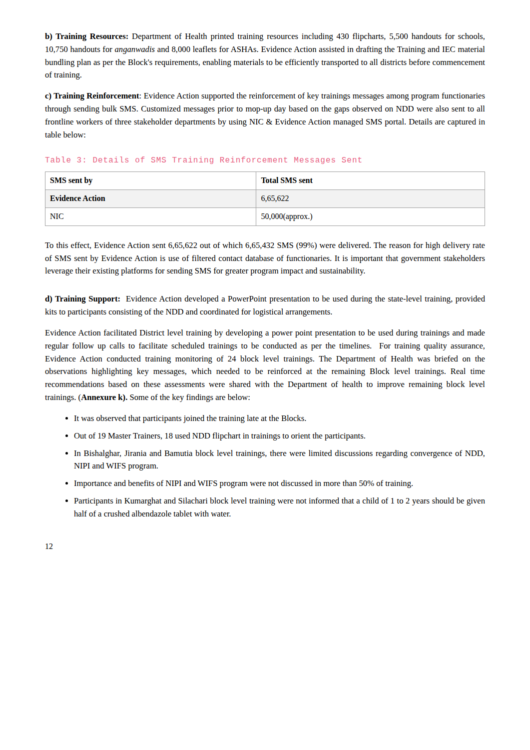b) Training Resources: Department of Health printed training resources including 430 flipcharts, 5,500 handouts for schools, 10,750 handouts for anganwadis and 8,000 leaflets for ASHAs. Evidence Action assisted in drafting the Training and IEC material bundling plan as per the Block's requirements, enabling materials to be efficiently transported to all districts before commencement of training.
c) Training Reinforcement: Evidence Action supported the reinforcement of key trainings messages among program functionaries through sending bulk SMS. Customized messages prior to mop-up day based on the gaps observed on NDD were also sent to all frontline workers of three stakeholder departments by using NIC & Evidence Action managed SMS portal. Details are captured in table below:
Table 3: Details of SMS Training Reinforcement Messages Sent
| SMS sent by | Total SMS sent |
| --- | --- |
| Evidence Action | 6,65,622 |
| NIC | 50,000(approx.) |
To this effect, Evidence Action sent 6,65,622 out of which 6,65,432 SMS (99%) were delivered. The reason for high delivery rate of SMS sent by Evidence Action is use of filtered contact database of functionaries. It is important that government stakeholders leverage their existing platforms for sending SMS for greater program impact and sustainability.
d) Training Support: Evidence Action developed a PowerPoint presentation to be used during the state-level training, provided kits to participants consisting of the NDD and coordinated for logistical arrangements.
Evidence Action facilitated District level training by developing a power point presentation to be used during trainings and made regular follow up calls to facilitate scheduled trainings to be conducted as per the timelines. For training quality assurance, Evidence Action conducted training monitoring of 24 block level trainings. The Department of Health was briefed on the observations highlighting key messages, which needed to be reinforced at the remaining Block level trainings. Real time recommendations based on these assessments were shared with the Department of health to improve remaining block level trainings. (Annexure k). Some of the key findings are below:
It was observed that participants joined the training late at the Blocks.
Out of 19 Master Trainers, 18 used NDD flipchart in trainings to orient the participants.
In Bishalghar, Jirania and Bamutia block level trainings, there were limited discussions regarding convergence of NDD, NIPI and WIFS program.
Importance and benefits of NIPI and WIFS program were not discussed in more than 50% of training.
Participants in Kumarghat and Silachari block level training were not informed that a child of 1 to 2 years should be given half of a crushed albendazole tablet with water.
12